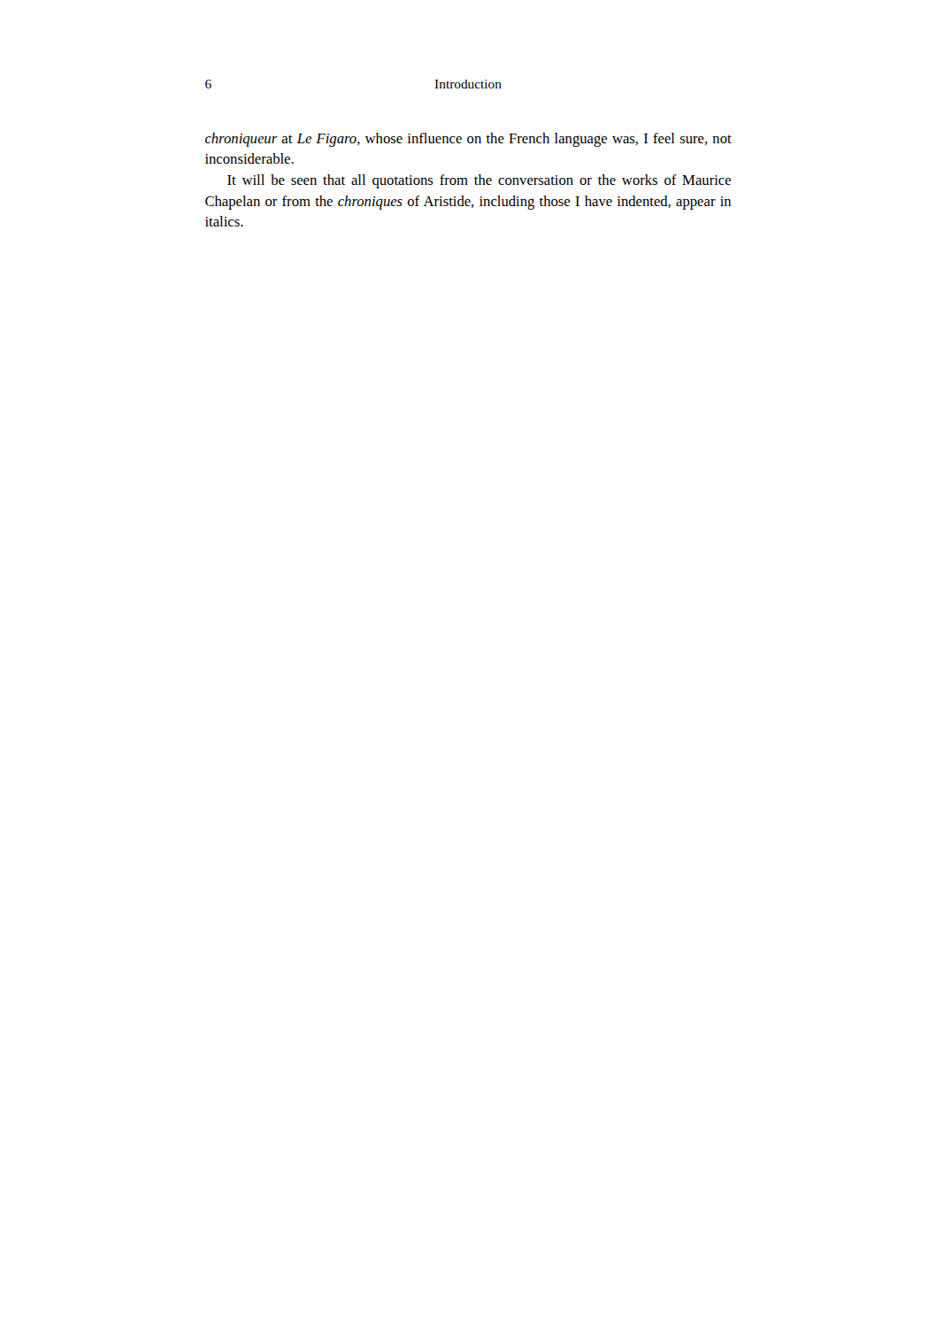6 Introduction
chroniqueur at Le Figaro, whose influence on the French language was, I feel sure, not inconsiderable.
It will be seen that all quotations from the conversation or the works of Maurice Chapelan or from the chroniques of Aristide, including those I have indented, appear in italics.